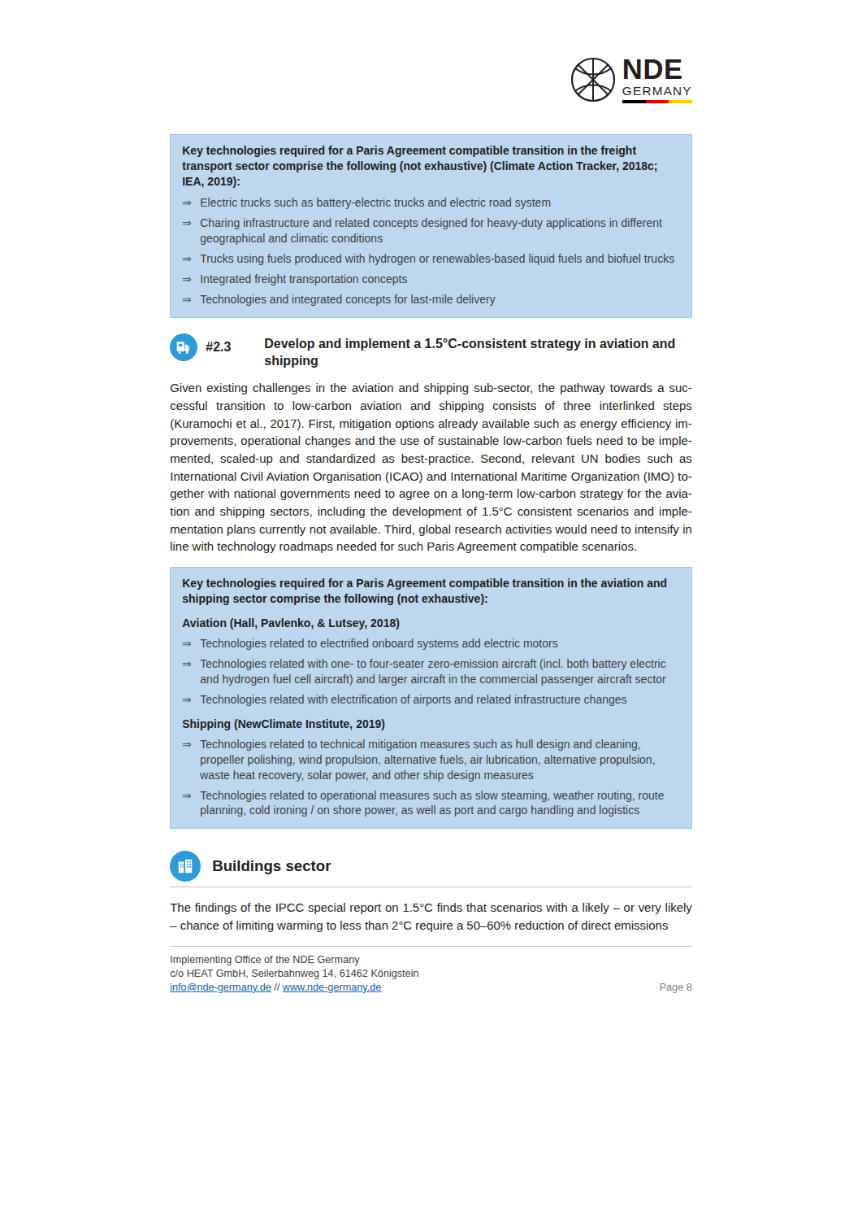NDE GERMANY
Key technologies required for a Paris Agreement compatible transition in the freight transport sector comprise the following (not exhaustive) (Climate Action Tracker, 2018c; IEA, 2019):
Electric trucks such as battery-electric trucks and electric road system
Charing infrastructure and related concepts designed for heavy-duty applications in different geographical and climatic conditions
Trucks using fuels produced with hydrogen or renewables-based liquid fuels and biofuel trucks
Integrated freight transportation concepts
Technologies and integrated concepts for last-mile delivery
#2.3
Develop and implement a 1.5°C-consistent strategy in aviation and shipping
Given existing challenges in the aviation and shipping sub-sector, the pathway towards a successful transition to low-carbon aviation and shipping consists of three interlinked steps (Kuramochi et al., 2017). First, mitigation options already available such as energy efficiency improvements, operational changes and the use of sustainable low-carbon fuels need to be implemented, scaled-up and standardized as best-practice. Second, relevant UN bodies such as International Civil Aviation Organisation (ICAO) and International Maritime Organization (IMO) together with national governments need to agree on a long-term low-carbon strategy for the aviation and shipping sectors, including the development of 1.5°C consistent scenarios and implementation plans currently not available. Third, global research activities would need to intensify in line with technology roadmaps needed for such Paris Agreement compatible scenarios.
Key technologies required for a Paris Agreement compatible transition in the aviation and shipping sector comprise the following (not exhaustive):
Aviation (Hall, Pavlenko, & Lutsey, 2018)
Technologies related to electrified onboard systems add electric motors
Technologies related with one- to four-seater zero-emission aircraft (incl. both battery electric and hydrogen fuel cell aircraft) and larger aircraft in the commercial passenger aircraft sector
Technologies related with electrification of airports and related infrastructure changes
Shipping (NewClimate Institute, 2019)
Technologies related to technical mitigation measures such as hull design and cleaning, propeller polishing, wind propulsion, alternative fuels, air lubrication, alternative propulsion, waste heat recovery, solar power, and other ship design measures
Technologies related to operational measures such as slow steaming, weather routing, route planning, cold ironing / on shore power, as well as port and cargo handling and logistics
Buildings sector
The findings of the IPCC special report on 1.5°C finds that scenarios with a likely – or very likely – chance of limiting warming to less than 2°C require a 50–60% reduction of direct emissions
Implementing Office of the NDE Germany
c/o HEAT GmbH, Seilerbahnweg 14, 61462 Königstein
info@nde-germany.de // www.nde-germany.de
Page 8